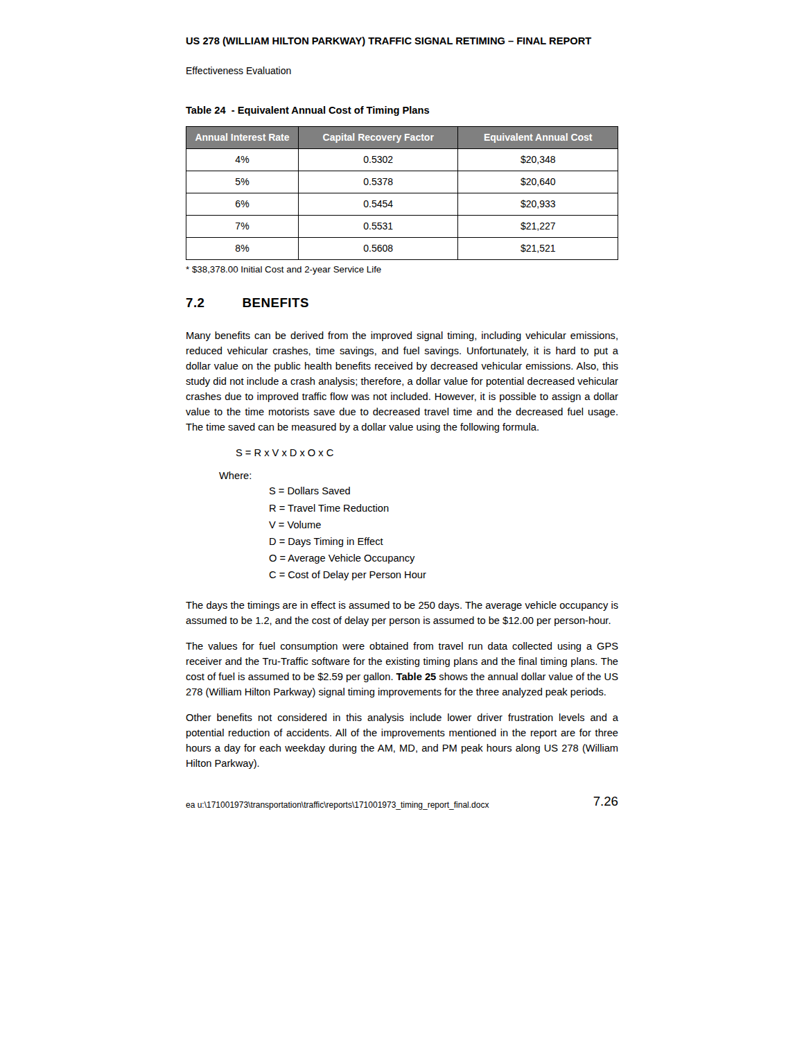US 278 (WILLIAM HILTON PARKWAY) TRAFFIC SIGNAL RETIMING – FINAL REPORT
Effectiveness Evaluation
Table 24 - Equivalent Annual Cost of Timing Plans
| Annual Interest Rate | Capital Recovery Factor | Equivalent Annual Cost |
| --- | --- | --- |
| 4% | 0.5302 | $20,348 |
| 5% | 0.5378 | $20,640 |
| 6% | 0.5454 | $20,933 |
| 7% | 0.5531 | $21,227 |
| 8% | 0.5608 | $21,521 |
* $38,378.00 Initial Cost and 2-year Service Life
7.2 BENEFITS
Many benefits can be derived from the improved signal timing, including vehicular emissions, reduced vehicular crashes, time savings, and fuel savings. Unfortunately, it is hard to put a dollar value on the public health benefits received by decreased vehicular emissions. Also, this study did not include a crash analysis; therefore, a dollar value for potential decreased vehicular crashes due to improved traffic flow was not included. However, it is possible to assign a dollar value to the time motorists save due to decreased travel time and the decreased fuel usage. The time saved can be measured by a dollar value using the following formula.
S = R x V x D x O x C
Where:
S = Dollars Saved
R = Travel Time Reduction
V = Volume
D = Days Timing in Effect
O = Average Vehicle Occupancy
C = Cost of Delay per Person Hour
The days the timings are in effect is assumed to be 250 days. The average vehicle occupancy is assumed to be 1.2, and the cost of delay per person is assumed to be $12.00 per person-hour.
The values for fuel consumption were obtained from travel run data collected using a GPS receiver and the Tru-Traffic software for the existing timing plans and the final timing plans. The cost of fuel is assumed to be $2.59 per gallon. Table 25 shows the annual dollar value of the US 278 (William Hilton Parkway) signal timing improvements for the three analyzed peak periods.
Other benefits not considered in this analysis include lower driver frustration levels and a potential reduction of accidents. All of the improvements mentioned in the report are for three hours a day for each weekday during the AM, MD, and PM peak hours along US 278 (William Hilton Parkway).
ea u:\171001973\transportation\traffic\reports\171001973_timing_report_final.docx
7.26